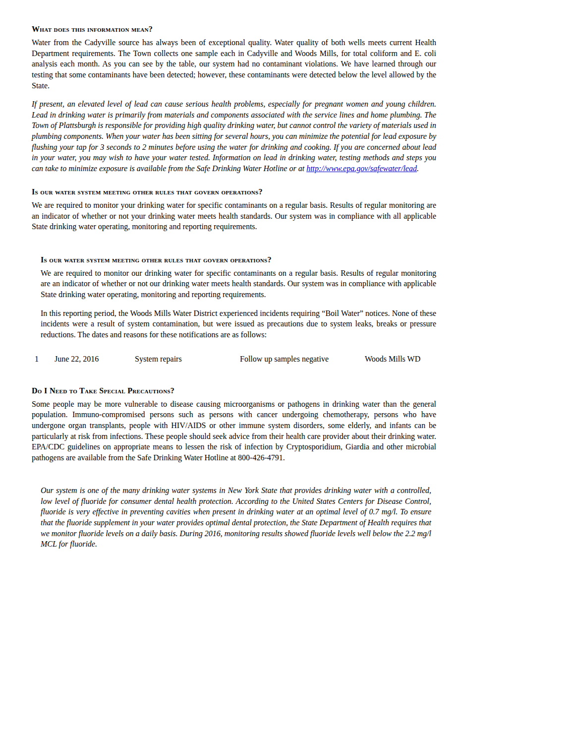What does this information mean?
Water from the Cadyville source has always been of exceptional quality. Water quality of both wells meets current Health Department requirements. The Town collects one sample each in Cadyville and Woods Mills, for total coliform and E. coli analysis each month. As you can see by the table, our system had no contaminant violations. We have learned through our testing that some contaminants have been detected; however, these contaminants were detected below the level allowed by the State.
If present, an elevated level of lead can cause serious health problems, especially for pregnant women and young children. Lead in drinking water is primarily from materials and components associated with the service lines and home plumbing. The Town of Plattsburgh is responsible for providing high quality drinking water, but cannot control the variety of materials used in plumbing components. When your water has been sitting for several hours, you can minimize the potential for lead exposure by flushing your tap for 3 seconds to 2 minutes before using the water for drinking and cooking. If you are concerned about lead in your water, you may wish to have your water tested. Information on lead in drinking water, testing methods and steps you can take to minimize exposure is available from the Safe Drinking Water Hotline or at http://www.epa.gov/safewater/lead.
Is our water system meeting other rules that govern operations?
We are required to monitor your drinking water for specific contaminants on a regular basis. Results of regular monitoring are an indicator of whether or not your drinking water meets health standards. Our system was in compliance with all applicable State drinking water operating, monitoring and reporting requirements.
Is our water system meeting other rules that govern operations?
We are required to monitor our drinking water for specific contaminants on a regular basis. Results of regular monitoring are an indicator of whether or not our drinking water meets health standards. Our system was in compliance with applicable State drinking water operating, monitoring and reporting requirements.
In this reporting period, the Woods Mills Water District experienced incidents requiring “Boil Water” notices. None of these incidents were a result of system contamination, but were issued as precautions due to system leaks, breaks or pressure reductions. The dates and reasons for these notifications are as follows:
| 1 | June 22, 2016 | System repairs | Follow up samples negative | Woods Mills WD |
Do I Need to Take Special Precautions?
Some people may be more vulnerable to disease causing microorganisms or pathogens in drinking water than the general population. Immuno-compromised persons such as persons with cancer undergoing chemotherapy, persons who have undergone organ transplants, people with HIV/AIDS or other immune system disorders, some elderly, and infants can be particularly at risk from infections. These people should seek advice from their health care provider about their drinking water. EPA/CDC guidelines on appropriate means to lessen the risk of infection by Cryptosporidium, Giardia and other microbial pathogens are available from the Safe Drinking Water Hotline at 800-426-4791.
Our system is one of the many drinking water systems in New York State that provides drinking water with a controlled, low level of fluoride for consumer dental health protection. According to the United States Centers for Disease Control, fluoride is very effective in preventing cavities when present in drinking water at an optimal level of 0.7 mg/l. To ensure that the fluoride supplement in your water provides optimal dental protection, the State Department of Health requires that we monitor fluoride levels on a daily basis. During 2016, monitoring results showed fluoride levels well below the 2.2 mg/l MCL for fluoride.